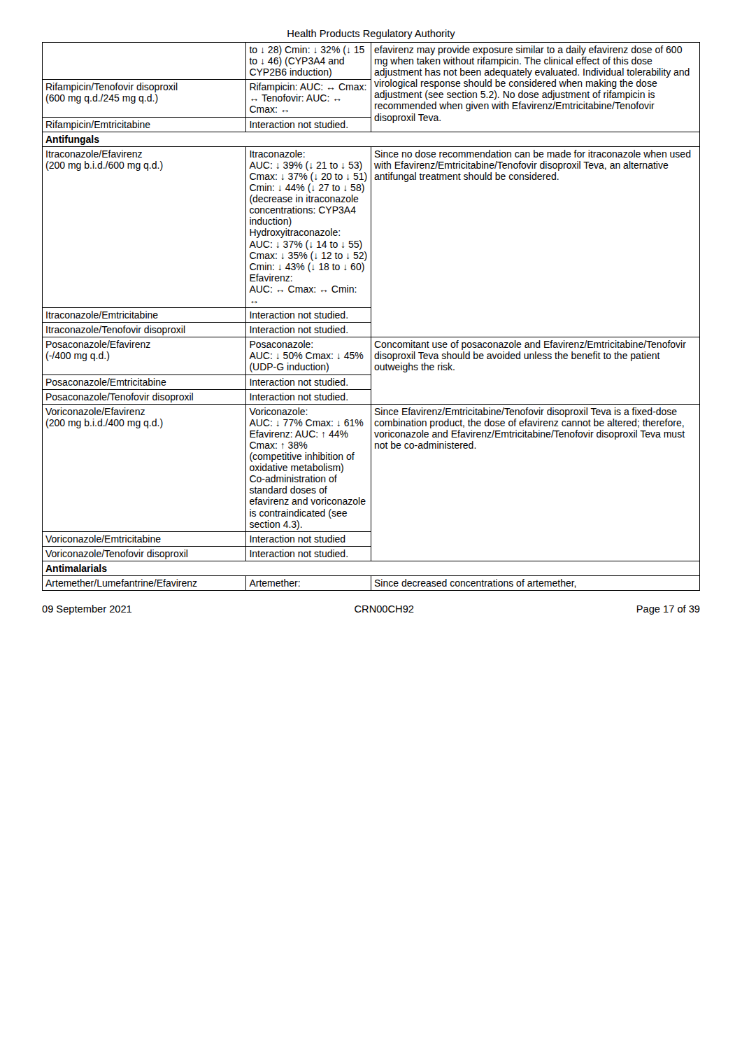Health Products Regulatory Authority
| | to ↓ 28) Cmin: ↓ 32% (↓ 15 to ↓ 46) (CYP3A4 and CYP2B6 induction) | efavirenz may provide exposure similar to a daily efavirenz dose of 600 mg when taken without rifampicin. The clinical effect of this dose adjustment has not been adequately evaluated. Individual tolerability and virological response should be considered when making the dose adjustment (see section 5.2). No dose adjustment of rifampicin is recommended when given with Efavirenz/Emtricitabine/Tenofovir disoproxil Teva. |
| Rifampicin/Tenofovir disoproxil (600 mg q.d./245 mg q.d.) | Rifampicin: AUC: ↔ Cmax: ↔ Tenofovir: AUC: ↔ Cmax: ↔ |
| Rifampicin/Emtricitabine | Interaction not studied. |
| Antifungals |
| Itraconazole/Efavirenz (200 mg b.i.d./600 mg q.d.) | Itraconazole: AUC: ↓ 39% (↓ 21 to ↓ 53) Cmax: ↓ 37% (↓ 20 to ↓ 51) Cmin: ↓ 44% (↓ 27 to ↓ 58) (decrease in itraconazole concentrations: CYP3A4 induction) Hydroxyitraconazole: AUC: ↓ 37% (↓ 14 to ↓ 55) Cmax: ↓ 35% (↓ 12 to ↓ 52) Cmin: ↓ 43% (↓ 18 to ↓ 60) Efavirenz: AUC: ↔ Cmax: ↔ Cmin: ↔ | Since no dose recommendation can be made for itraconazole when used with Efavirenz/Emtricitabine/Tenofovir disoproxil Teva, an alternative antifungal treatment should be considered. |
| Itraconazole/Emtricitabine | Interaction not studied. |
| Itraconazole/Tenofovir disoproxil | Interaction not studied. |
| Posaconazole/Efavirenz (-/400 mg q.d.) | Posaconazole: AUC: ↓ 50% Cmax: ↓ 45% (UDP-G induction) | Concomitant use of posaconazole and Efavirenz/Emtricitabine/Tenofovir disoproxil Teva should be avoided unless the benefit to the patient outweighs the risk. |
| Posaconazole/Emtricitabine | Interaction not studied. |
| Posaconazole/Tenofovir disoproxil | Interaction not studied. |
| Voriconazole/Efavirenz (200 mg b.i.d./400 mg q.d.) | Voriconazole: AUC: ↓ 77% Cmax: ↓ 61% Efavirenz: AUC: ↑ 44% Cmax: ↑ 38% (competitive inhibition of oxidative metabolism) Co-administration of standard doses of efavirenz and voriconazole is contraindicated (see section 4.3). | Since Efavirenz/Emtricitabine/Tenofovir disoproxil Teva is a fixed-dose combination product, the dose of efavirenz cannot be altered; therefore, voriconazole and Efavirenz/Emtricitabine/Tenofovir disoproxil Teva must not be co-administered. |
| Voriconazole/Emtricitabine | Interaction not studied |
| Voriconazole/Tenofovir disoproxil | Interaction not studied. |
| Antimalarials |
| Artemether/Lumefantrine/Efavirenz | Artemether: | Since decreased concentrations of artemether, |
09 September 2021 CRN00CH92 Page 17 of 39